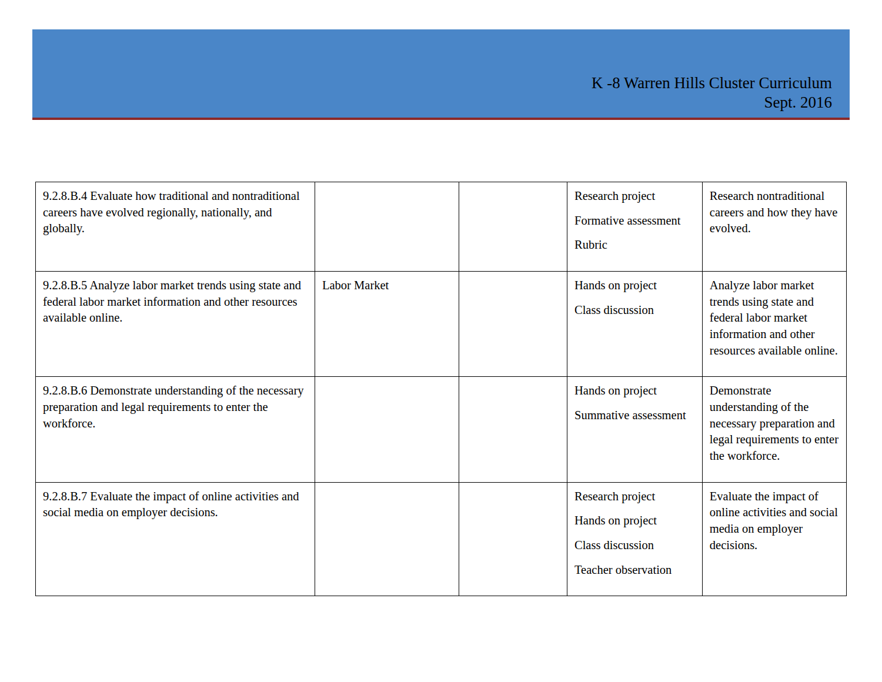K -8 Warren Hills Cluster Curriculum
Sept. 2016
| 9.2.8.B.4 Evaluate how traditional and nontraditional careers have evolved regionally, nationally, and globally. | | | Research project Formative assessment Rubric | Research nontraditional careers and how they have evolved. |
| 9.2.8.B.5 Analyze labor market trends using state and federal labor market information and other resources available online. | Labor Market | | Hands on project Class discussion | Analyze labor market trends using state and federal labor market information and other resources available online. |
| 9.2.8.B.6 Demonstrate understanding of the necessary preparation and legal requirements to enter the workforce. | | | Hands on project Summative assessment | Demonstrate understanding of the necessary preparation and legal requirements to enter the workforce. |
| 9.2.8.B.7 Evaluate the impact of online activities and social media on employer decisions. | | | Research project Hands on project Class discussion Teacher observation | Evaluate the impact of online activities and social media on employer decisions. |